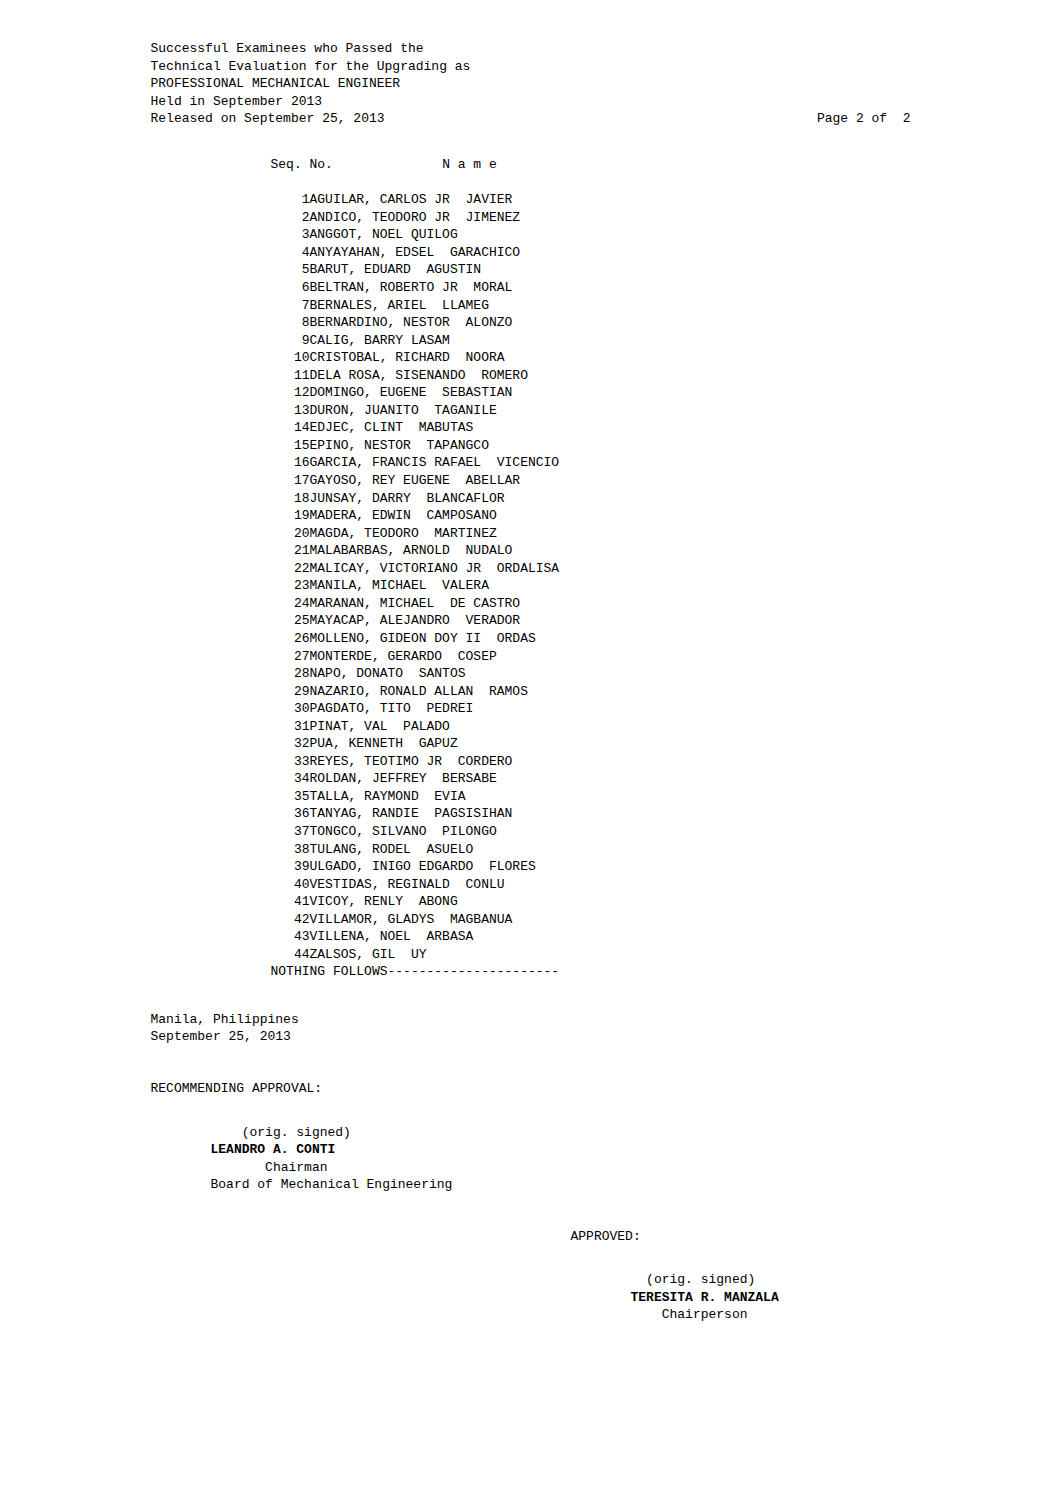Successful Examinees who Passed the Technical Evaluation for the Upgrading as PROFESSIONAL MECHANICAL ENGINEER Held in September 2013 Released on September 25, 2013
Page 2 of 2
Seq. No.              N a m e
| 1 | AGUILAR, CARLOS JR JAVIER |
| 2 | ANDICO, TEODORO JR JIMENEZ |
| 3 | ANGGOT, NOEL QUILOG |
| 4 | ANYAYAHAN, EDSEL GARACHICO |
| 5 | BARUT, EDUARD AGUSTIN |
| 6 | BELTRAN, ROBERTO JR MORAL |
| 7 | BERNALES, ARIEL LLAMEG |
| 8 | BERNARDINO, NESTOR ALONZO |
| 9 | CALIG, BARRY LASAM |
| 10 | CRISTOBAL, RICHARD NOORA |
| 11 | DELA ROSA, SISENANDO ROMERO |
| 12 | DOMINGO, EUGENE SEBASTIAN |
| 13 | DURON, JUANITO TAGANILE |
| 14 | EDJEC, CLINT MABUTAS |
| 15 | EPINO, NESTOR TAPANGCO |
| 16 | GARCIA, FRANCIS RAFAEL VICENCIO |
| 17 | GAYOSO, REY EUGENE ABELLAR |
| 18 | JUNSAY, DARRY BLANCAFLOR |
| 19 | MADERA, EDWIN CAMPOSANO |
| 20 | MAGDA, TEODORO MARTINEZ |
| 21 | MALABARBAS, ARNOLD NUDALO |
| 22 | MALICAY, VICTORIANO JR ORDALISA |
| 23 | MANILA, MICHAEL VALERA |
| 24 | MARANAN, MICHAEL DE CASTRO |
| 25 | MAYACAP, ALEJANDRO VERADOR |
| 26 | MOLLENO, GIDEON DOY II ORDAS |
| 27 | MONTERDE, GERARDO COSEP |
| 28 | NAPO, DONATO SANTOS |
| 29 | NAZARIO, RONALD ALLAN RAMOS |
| 30 | PAGDATO, TITO PEDREI |
| 31 | PINAT, VAL PALADO |
| 32 | PUA, KENNETH GAPUZ |
| 33 | REYES, TEOTIMO JR CORDERO |
| 34 | ROLDAN, JEFFREY BERSABE |
| 35 | TALLA, RAYMOND EVIA |
| 36 | TANYAG, RANDIE PAGSISIHAN |
| 37 | TONGCO, SILVANO PILONGO |
| 38 | TULANG, RODEL ASUELO |
| 39 | ULGADO, INIGO EDGARDO FLORES |
| 40 | VESTIDAS, REGINALD CONLU |
| 41 | VICOY, RENLY ABONG |
| 42 | VILLAMOR, GLADYS MAGBANUA |
| 43 | VILLENA, NOEL ARBASA |
| 44 | ZALSOS, GIL UY |
NOTHING FOLLOWS----------------------
Manila, Philippines
September 25, 2013
RECOMMENDING APPROVAL:
    (orig. signed)
LEANDRO A. CONTI
       Chairman
Board of Mechanical Engineering
APPROVED:
  (orig. signed)
TERESITA R. MANZALA
    Chairperson